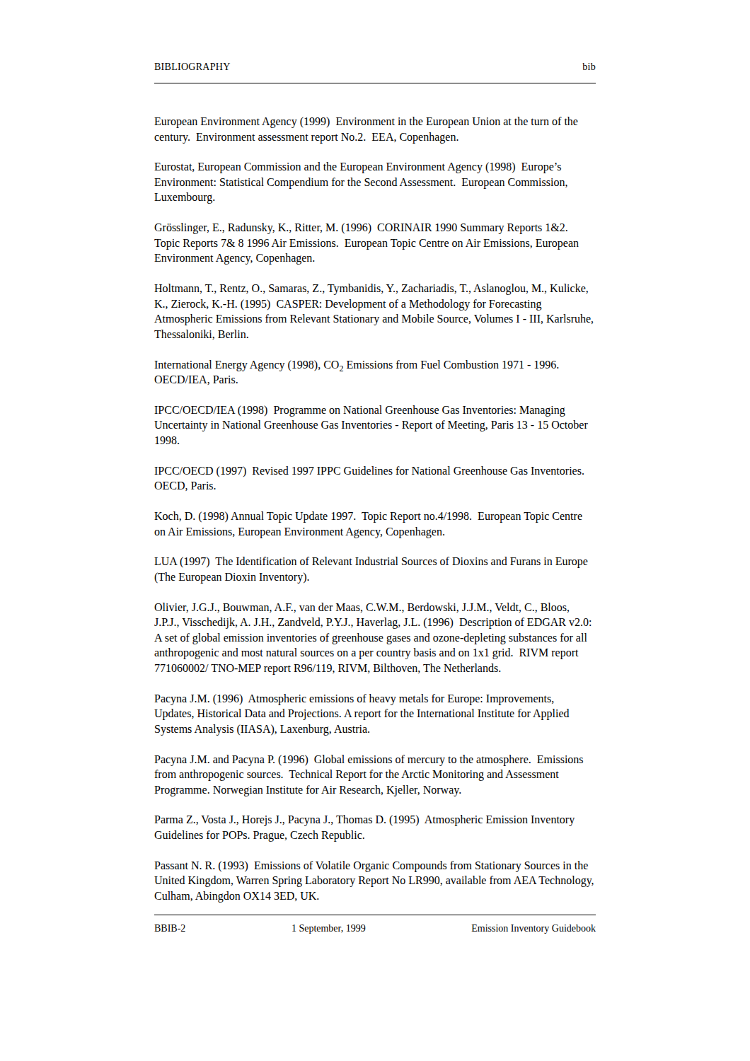Bibliography bib
European Environment Agency (1999) Environment in the European Union at the turn of the century. Environment assessment report No.2. EEA, Copenhagen.
Eurostat, European Commission and the European Environment Agency (1998) Europe’s Environment: Statistical Compendium for the Second Assessment. European Commission, Luxembourg.
Grösslinger, E., Radunsky, K., Ritter, M. (1996) CORINAIR 1990 Summary Reports 1&2. Topic Reports 7& 8 1996 Air Emissions. European Topic Centre on Air Emissions, European Environment Agency, Copenhagen.
Holtmann, T., Rentz, O., Samaras, Z., Tymbanidis, Y., Zachariadis, T., Aslanoglou, M., Kulicke, K., Zierock, K.-H. (1995) CASPER: Development of a Methodology for Forecasting Atmospheric Emissions from Relevant Stationary and Mobile Source, Volumes I - III, Karlsruhe, Thessaloniki, Berlin.
International Energy Agency (1998), CO2 Emissions from Fuel Combustion 1971 - 1996. OECD/IEA, Paris.
IPCC/OECD/IEA (1998) Programme on National Greenhouse Gas Inventories: Managing Uncertainty in National Greenhouse Gas Inventories - Report of Meeting, Paris 13 - 15 October 1998.
IPCC/OECD (1997) Revised 1997 IPPC Guidelines for National Greenhouse Gas Inventories. OECD, Paris.
Koch, D. (1998) Annual Topic Update 1997. Topic Report no.4/1998. European Topic Centre on Air Emissions, European Environment Agency, Copenhagen.
LUA (1997) The Identification of Relevant Industrial Sources of Dioxins and Furans in Europe (The European Dioxin Inventory).
Olivier, J.G.J., Bouwman, A.F., van der Maas, C.W.M., Berdowski, J.J.M., Veldt, C., Bloos, J.P.J., Visschedijk, A. J.H., Zandveld, P.Y.J., Haverlag, J.L. (1996) Description of EDGAR v2.0: A set of global emission inventories of greenhouse gases and ozone-depleting substances for all anthropogenic and most natural sources on a per country basis and on 1x1 grid. RIVM report 771060002/ TNO-MEP report R96/119, RIVM, Bilthoven, The Netherlands.
Pacyna J.M. (1996) Atmospheric emissions of heavy metals for Europe: Improvements, Updates, Historical Data and Projections. A report for the International Institute for Applied Systems Analysis (IIASA), Laxenburg, Austria.
Pacyna J.M. and Pacyna P. (1996) Global emissions of mercury to the atmosphere. Emissions from anthropogenic sources. Technical Report for the Arctic Monitoring and Assessment Programme. Norwegian Institute for Air Research, Kjeller, Norway.
Parma Z., Vosta J., Horejs J., Pacyna J., Thomas D. (1995) Atmospheric Emission Inventory Guidelines for POPs. Prague, Czech Republic.
Passant N. R. (1993) Emissions of Volatile Organic Compounds from Stationary Sources in the United Kingdom, Warren Spring Laboratory Report No LR990, available from AEA Technology, Culham, Abingdon OX14 3ED, UK.
BBIB-2 1 September, 1999 Emission Inventory Guidebook